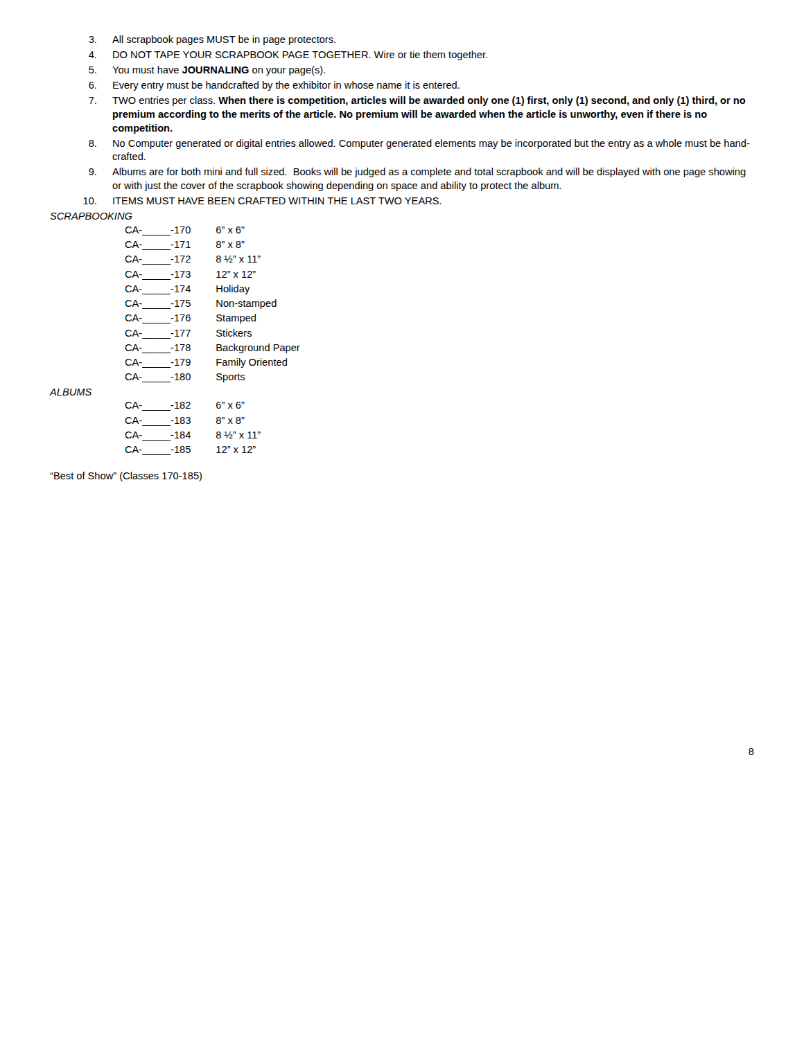All scrapbook pages MUST be in page protectors.
DO NOT TAPE YOUR SCRAPBOOK PAGE TOGETHER. Wire or tie them together.
You must have JOURNALING on your page(s).
Every entry must be handcrafted by the exhibitor in whose name it is entered.
TWO entries per class. When there is competition, articles will be awarded only one (1) first, only (1) second, and only (1) third, or no premium according to the merits of the article. No premium will be awarded when the article is unworthy, even if there is no competition.
No Computer generated or digital entries allowed. Computer generated elements may be incorporated but the entry as a whole must be hand-crafted.
Albums are for both mini and full sized. Books will be judged as a complete and total scrapbook and will be displayed with one page showing or with just the cover of the scrapbook showing depending on space and ability to protect the album.
ITEMS MUST HAVE BEEN CRAFTED WITHIN THE LAST TWO YEARS.
SCRAPBOOKING
| CA-_____-170 | 6” x 6” |
| CA-_____-171 | 8” x 8” |
| CA-_____-172 | 8 ½” x 11” |
| CA-_____-173 | 12” x 12” |
| CA-_____-174 | Holiday |
| CA-_____-175 | Non-stamped |
| CA-_____-176 | Stamped |
| CA-_____-177 | Stickers |
| CA-_____-178 | Background Paper |
| CA-_____-179 | Family Oriented |
| CA-_____-180 | Sports |
ALBUMS
| CA-_____-182 | 6” x 6” |
| CA-_____-183 | 8” x 8” |
| CA-_____-184 | 8 ½” x 11” |
| CA-_____-185 | 12” x 12” |
“Best of Show” (Classes 170-185)
8